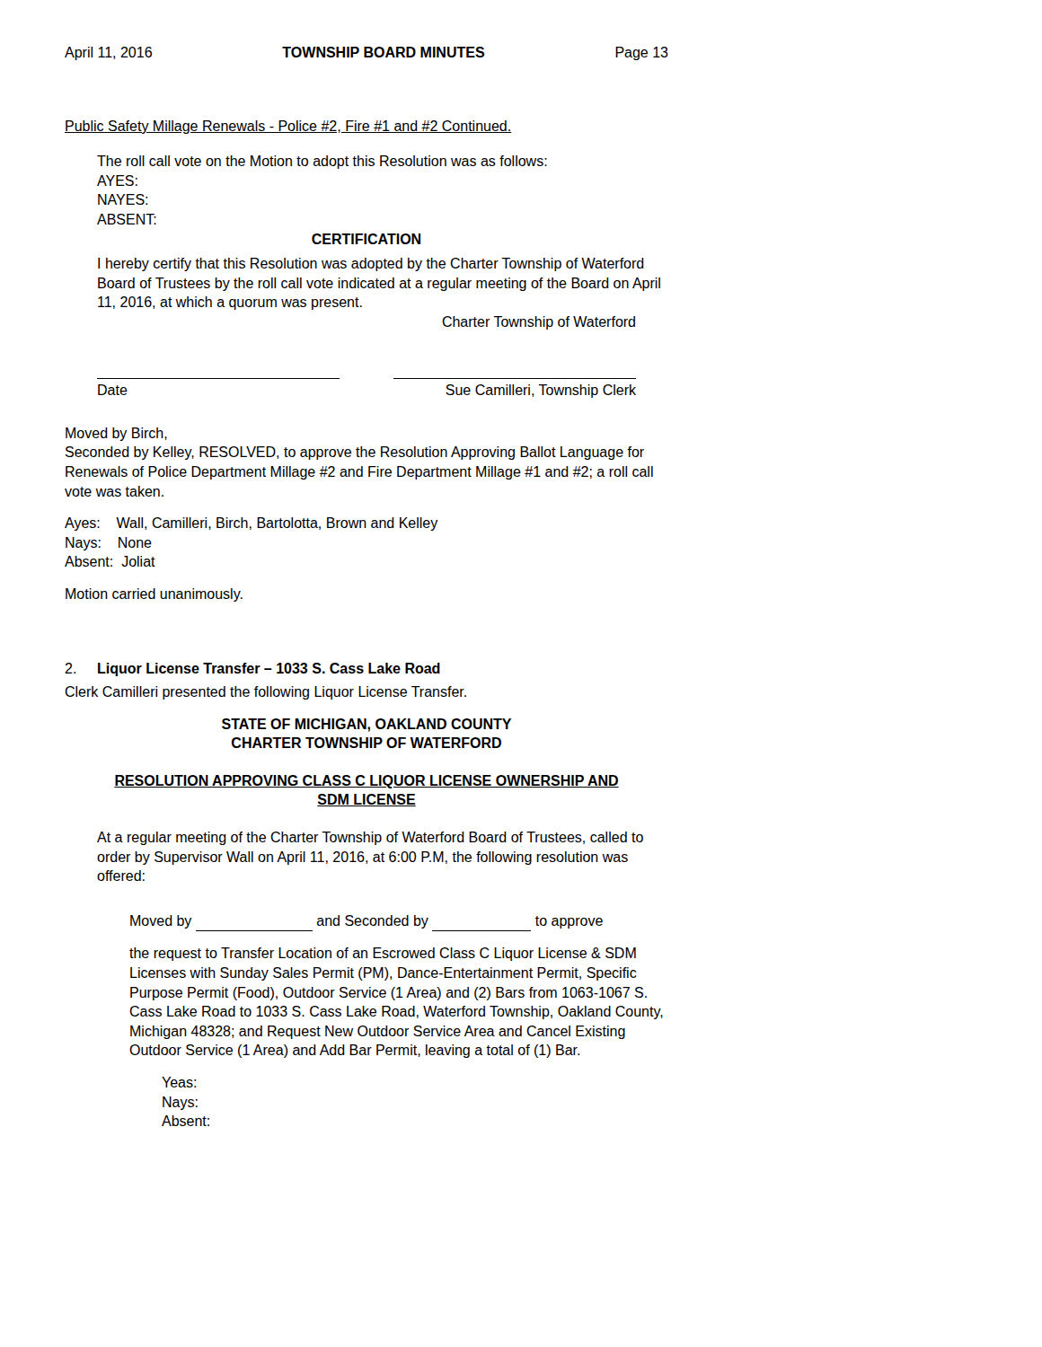April 11, 2016
TOWNSHIP BOARD MINUTES
Page 13
Public Safety Millage Renewals - Police #2, Fire #1 and #2 Continued.
The roll call vote on the Motion to adopt this Resolution was as follows:
AYES:
NAYES:
ABSENT:
CERTIFICATION
I hereby certify that this Resolution was adopted by the Charter Township of Waterford Board of Trustees by the roll call vote indicated at a regular meeting of the Board on April 11, 2016, at which a quorum was present.
Charter Township of Waterford
Date
Sue Camilleri, Township Clerk
Moved by Birch,
Seconded by Kelley, RESOLVED, to approve the Resolution Approving Ballot Language for Renewals of Police Department Millage #2 and Fire Department Millage #1 and #2; a roll call vote was taken.
Ayes: Wall, Camilleri, Birch, Bartolotta, Brown and Kelley
Nays: None
Absent: Joliat
Motion carried unanimously.
2. Liquor License Transfer – 1033 S. Cass Lake Road
Clerk Camilleri presented the following Liquor License Transfer.
STATE OF MICHIGAN, OAKLAND COUNTY
CHARTER TOWNSHIP OF WATERFORD
RESOLUTION APPROVING CLASS C LIQUOR LICENSE OWNERSHIP AND
SDM LICENSE
At a regular meeting of the Charter Township of Waterford Board of Trustees, called to order by Supervisor Wall on April 11, 2016, at 6:00 P.M, the following resolution was offered:
Moved by and Seconded by to approve
the request to Transfer Location of an Escrowed Class C Liquor License & SDM Licenses with Sunday Sales Permit (PM), Dance-Entertainment Permit, Specific Purpose Permit (Food), Outdoor Service (1 Area) and (2) Bars from 1063-1067 S. Cass Lake Road to 1033 S. Cass Lake Road, Waterford Township, Oakland County, Michigan 48328; and Request New Outdoor Service Area and Cancel Existing Outdoor Service (1 Area) and Add Bar Permit, leaving a total of (1) Bar.
Yeas:
Nays:
Absent: